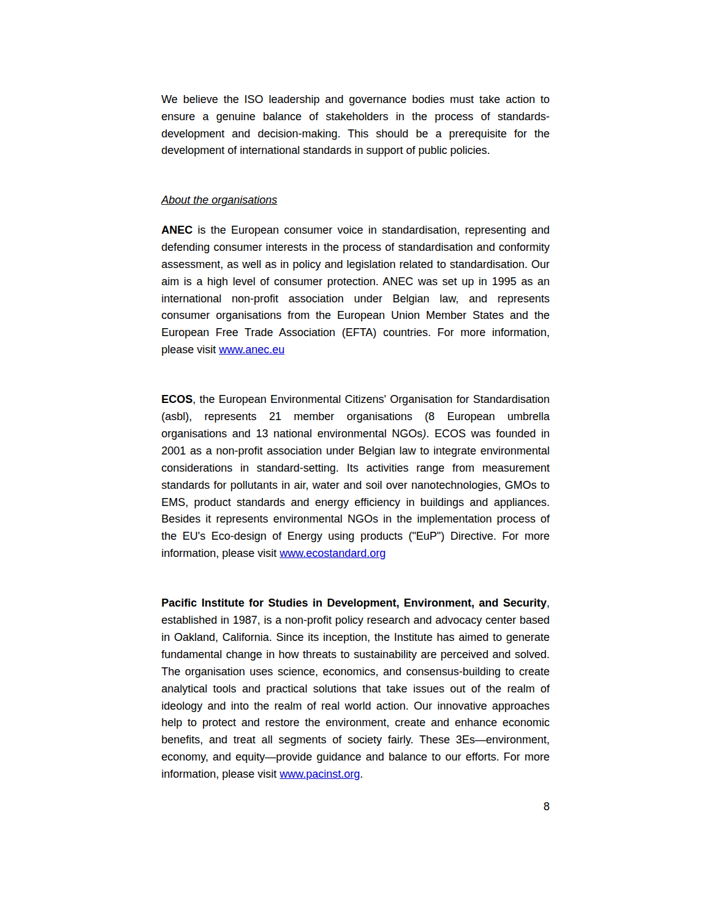We believe the ISO leadership and governance bodies must take action to ensure a genuine balance of stakeholders in the process of standards-development and decision-making. This should be a prerequisite for the development of international standards in support of public policies.
About the organisations
ANEC is the European consumer voice in standardisation, representing and defending consumer interests in the process of standardisation and conformity assessment, as well as in policy and legislation related to standardisation. Our aim is a high level of consumer protection. ANEC was set up in 1995 as an international non-profit association under Belgian law, and represents consumer organisations from the European Union Member States and the European Free Trade Association (EFTA) countries. For more information, please visit www.anec.eu
ECOS, the European Environmental Citizens' Organisation for Standardisation (asbl), represents 21 member organisations (8 European umbrella organisations and 13 national environmental NGOs). ECOS was founded in 2001 as a non-profit association under Belgian law to integrate environmental considerations in standard-setting. Its activities range from measurement standards for pollutants in air, water and soil over nanotechnologies, GMOs to EMS, product standards and energy efficiency in buildings and appliances. Besides it represents environmental NGOs in the implementation process of the EU's Eco-design of Energy using products ("EuP") Directive. For more information, please visit www.ecostandard.org
Pacific Institute for Studies in Development, Environment, and Security, established in 1987, is a non-profit policy research and advocacy center based in Oakland, California. Since its inception, the Institute has aimed to generate fundamental change in how threats to sustainability are perceived and solved. The organisation uses science, economics, and consensus-building to create analytical tools and practical solutions that take issues out of the realm of ideology and into the realm of real world action. Our innovative approaches help to protect and restore the environment, create and enhance economic benefits, and treat all segments of society fairly. These 3Es—environment, economy, and equity—provide guidance and balance to our efforts. For more information, please visit www.pacinst.org.
8